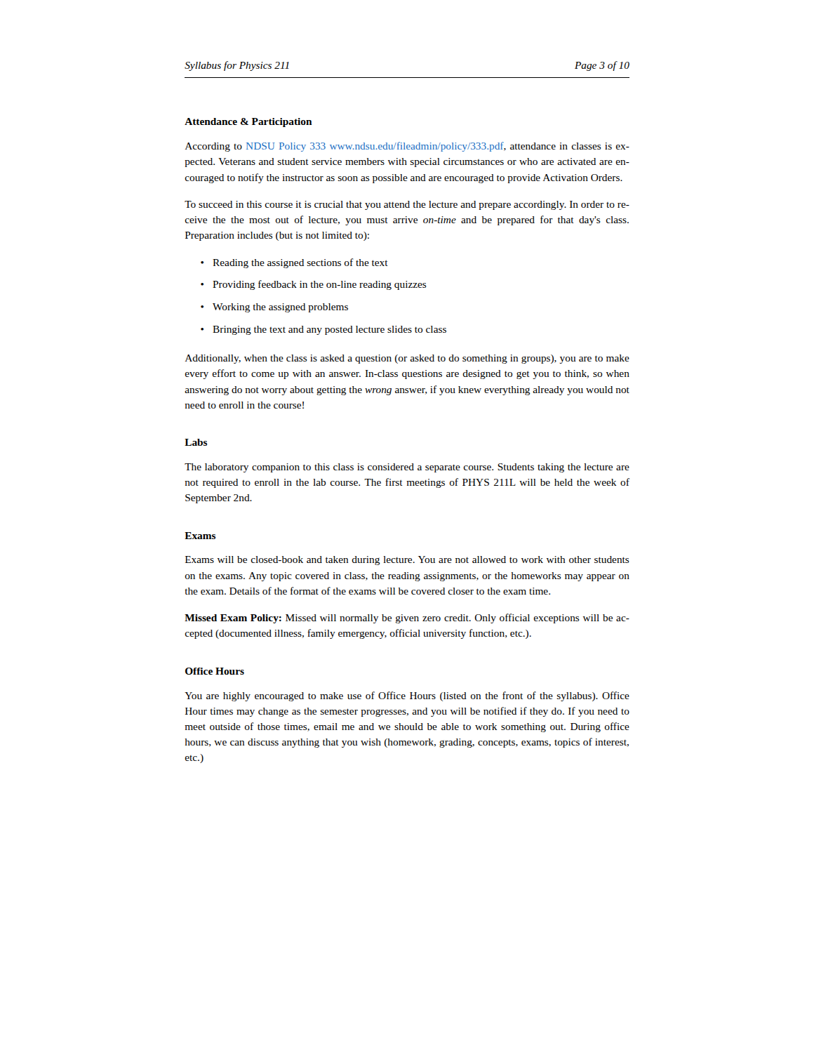Syllabus for Physics 211
Page 3 of 10
Attendance & Participation
According to NDSU Policy 333 www.ndsu.edu/fileadmin/policy/333.pdf, attendance in classes is expected. Veterans and student service members with special circumstances or who are activated are encouraged to notify the instructor as soon as possible and are encouraged to provide Activation Orders.
To succeed in this course it is crucial that you attend the lecture and prepare accordingly. In order to receive the the most out of lecture, you must arrive on-time and be prepared for that day's class. Preparation includes (but is not limited to):
Reading the assigned sections of the text
Providing feedback in the on-line reading quizzes
Working the assigned problems
Bringing the text and any posted lecture slides to class
Additionally, when the class is asked a question (or asked to do something in groups), you are to make every effort to come up with an answer. In-class questions are designed to get you to think, so when answering do not worry about getting the wrong answer, if you knew everything already you would not need to enroll in the course!
Labs
The laboratory companion to this class is considered a separate course. Students taking the lecture are not required to enroll in the lab course. The first meetings of PHYS 211L will be held the week of September 2nd.
Exams
Exams will be closed-book and taken during lecture. You are not allowed to work with other students on the exams. Any topic covered in class, the reading assignments, or the homeworks may appear on the exam. Details of the format of the exams will be covered closer to the exam time.
Missed Exam Policy: Missed will normally be given zero credit. Only official exceptions will be accepted (documented illness, family emergency, official university function, etc.).
Office Hours
You are highly encouraged to make use of Office Hours (listed on the front of the syllabus). Office Hour times may change as the semester progresses, and you will be notified if they do. If you need to meet outside of those times, email me and we should be able to work something out. During office hours, we can discuss anything that you wish (homework, grading, concepts, exams, topics of interest, etc.)